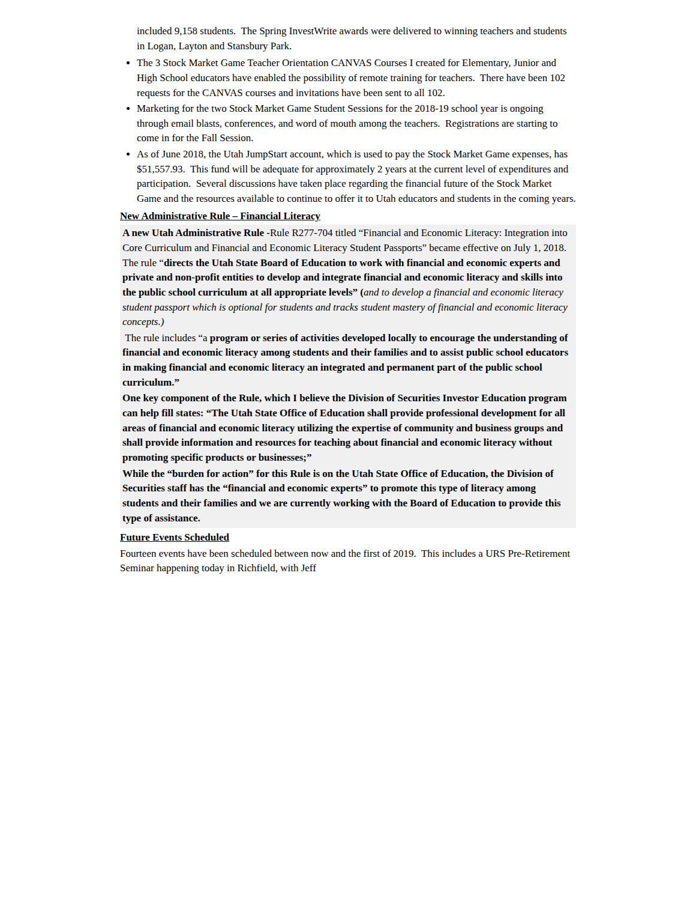included 9,158 students. The Spring InvestWrite awards were delivered to winning teachers and students in Logan, Layton and Stansbury Park.
The 3 Stock Market Game Teacher Orientation CANVAS Courses I created for Elementary, Junior and High School educators have enabled the possibility of remote training for teachers. There have been 102 requests for the CANVAS courses and invitations have been sent to all 102.
Marketing for the two Stock Market Game Student Sessions for the 2018-19 school year is ongoing through email blasts, conferences, and word of mouth among the teachers. Registrations are starting to come in for the Fall Session.
As of June 2018, the Utah JumpStart account, which is used to pay the Stock Market Game expenses, has $51,557.93. This fund will be adequate for approximately 2 years at the current level of expenditures and participation. Several discussions have taken place regarding the financial future of the Stock Market Game and the resources available to continue to offer it to Utah educators and students in the coming years.
New Administrative Rule – Financial Literacy
A new Utah Administrative Rule -Rule R277-704 titled “Financial and Economic Literacy: Integration into Core Curriculum and Financial and Economic Literacy Student Passports” became effective on July 1, 2018. The rule “directs the Utah State Board of Education to work with financial and economic experts and private and non-profit entities to develop and integrate financial and economic literacy and skills into the public school curriculum at all appropriate levels” (and to develop a financial and economic literacy student passport which is optional for students and tracks student mastery of financial and economic literacy concepts.)
The rule includes “a program or series of activities developed locally to encourage the understanding of financial and economic literacy among students and their families and to assist public school educators in making financial and economic literacy an integrated and permanent part of the public school curriculum.”
One key component of the Rule, which I believe the Division of Securities Investor Education program can help fill states: “The Utah State Office of Education shall provide professional development for all areas of financial and economic literacy utilizing the expertise of community and business groups and shall provide information and resources for teaching about financial and economic literacy without promoting specific products or businesses;”
While the “burden for action” for this Rule is on the Utah State Office of Education, the Division of Securities staff has the “financial and economic experts” to promote this type of literacy among students and their families and we are currently working with the Board of Education to provide this type of assistance.
Future Events Scheduled
Fourteen events have been scheduled between now and the first of 2019. This includes a URS Pre-Retirement Seminar happening today in Richfield, with Jeff